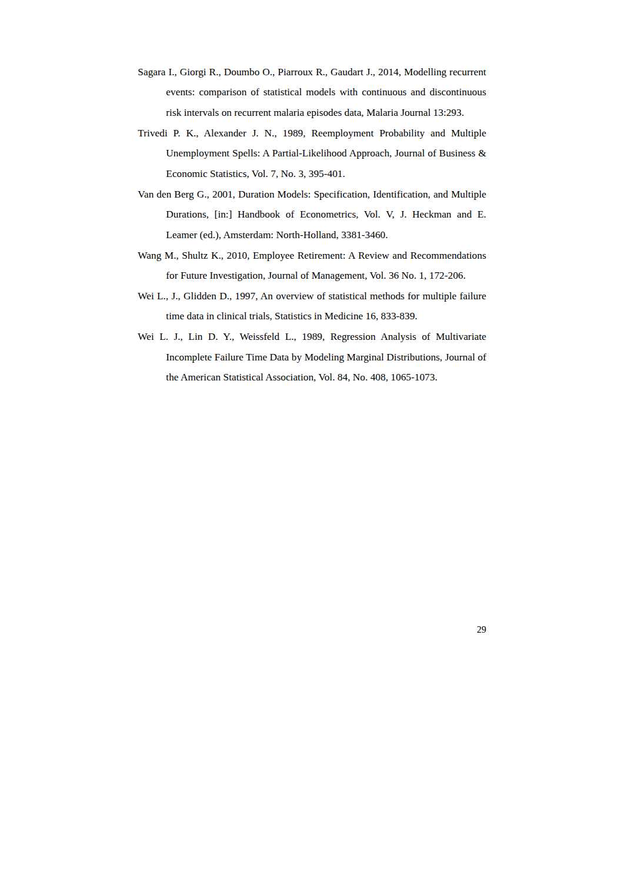Sagara I., Giorgi R., Doumbo O., Piarroux R., Gaudart J., 2014, Modelling recurrent events: comparison of statistical models with continuous and discontinuous risk intervals on recurrent malaria episodes data, Malaria Journal 13:293.
Trivedi P. K., Alexander J. N., 1989, Reemployment Probability and Multiple Unemployment Spells: A Partial-Likelihood Approach, Journal of Business & Economic Statistics, Vol. 7, No. 3, 395-401.
Van den Berg G., 2001, Duration Models: Specification, Identification, and Multiple Durations, [in:] Handbook of Econometrics, Vol. V, J. Heckman and E. Leamer (ed.), Amsterdam: North-Holland, 3381-3460.
Wang M., Shultz K., 2010, Employee Retirement: A Review and Recommendations for Future Investigation, Journal of Management, Vol. 36 No. 1, 172-206.
Wei L., J., Glidden D., 1997, An overview of statistical methods for multiple failure time data in clinical trials, Statistics in Medicine 16, 833-839.
Wei L. J., Lin D. Y., Weissfeld L., 1989, Regression Analysis of Multivariate Incomplete Failure Time Data by Modeling Marginal Distributions, Journal of the American Statistical Association, Vol. 84, No. 408, 1065-1073.
29